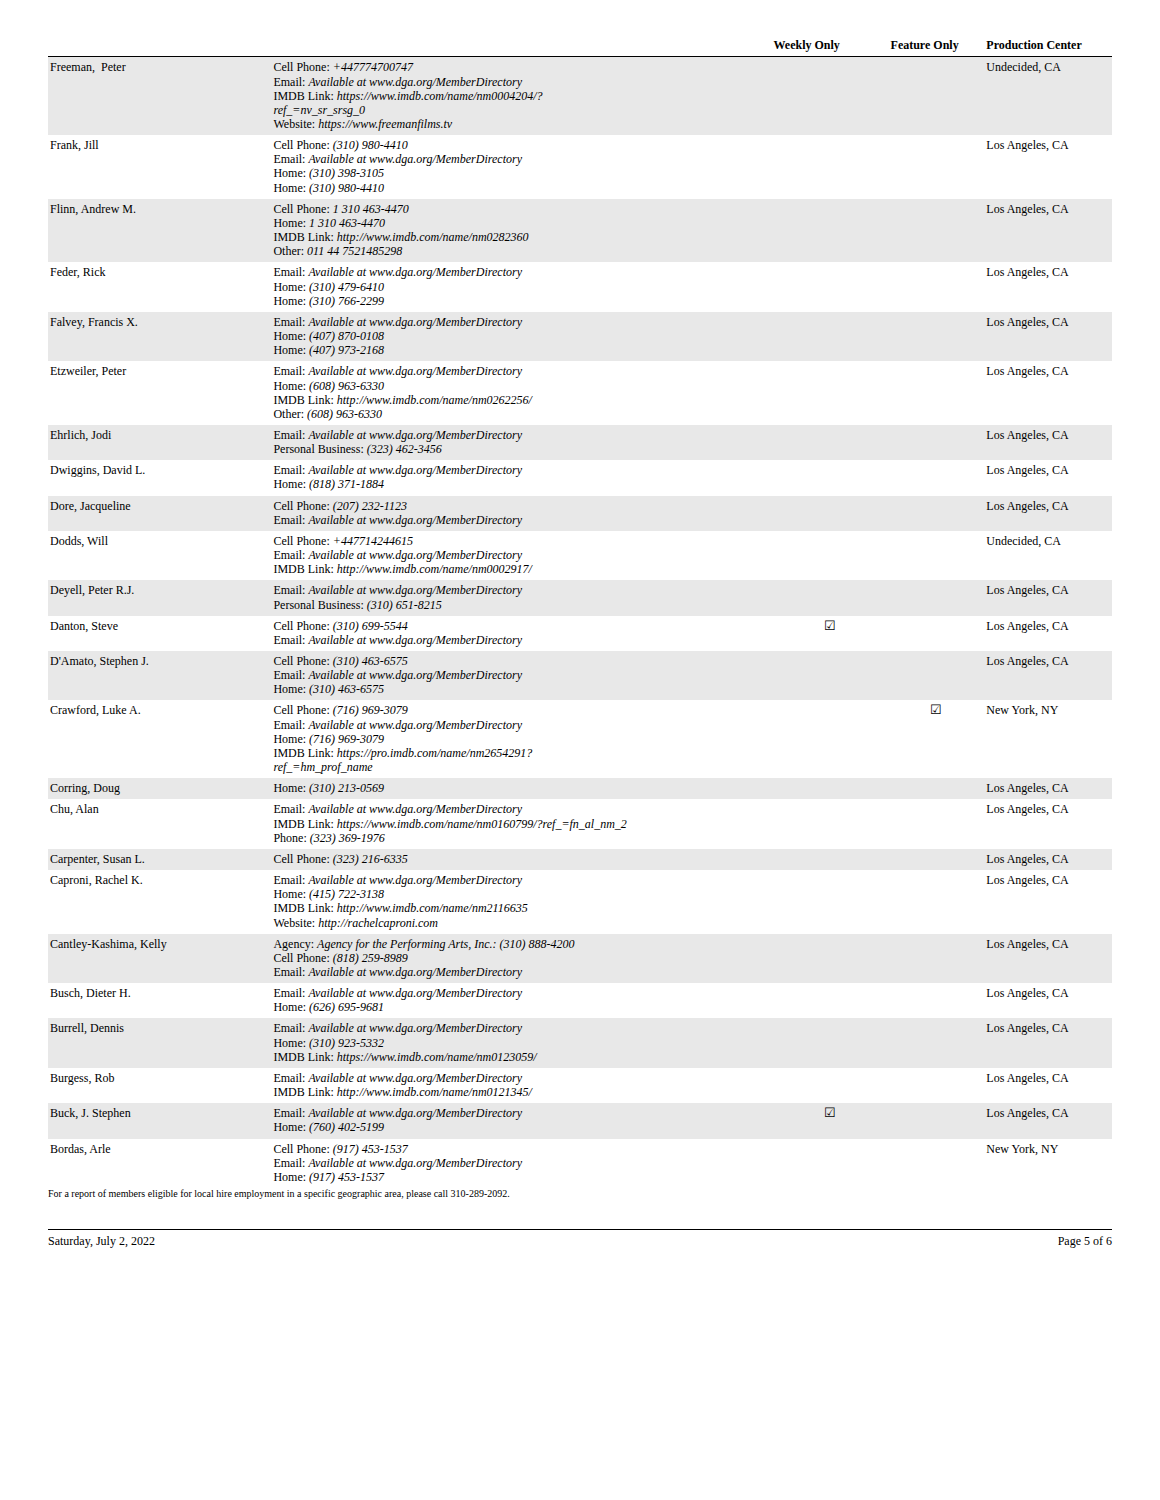| | | Weekly Only | Feature Only | Production Center |
| --- | --- | --- | --- | --- |
| Freeman, Peter | Cell Phone: +447774700747 Email: Available at www.dga.org/MemberDirectory IMDB Link: https://www.imdb.com/name/nm0004204/? ref_=nv_sr_srsg_0 Website: https://www.freemanfilms.tv | | | Undecided, CA |
| Frank, Jill | Cell Phone: (310) 980-4410 Email: Available at www.dga.org/MemberDirectory Home: (310) 398-3105 Home: (310) 980-4410 | | | Los Angeles, CA |
| Flinn, Andrew M. | Cell Phone: 1 310 463-4470 Home: 1 310 463-4470 IMDB Link: http://www.imdb.com/name/nm0282360 Other: 011 44 7521485298 | | | Los Angeles, CA |
| Feder, Rick | Email: Available at www.dga.org/MemberDirectory Home: (310) 479-6410 Home: (310) 766-2299 | | | Los Angeles, CA |
| Falvey, Francis X. | Email: Available at www.dga.org/MemberDirectory Home: (407) 870-0108 Home: (407) 973-2168 | | | Los Angeles, CA |
| Etzweiler, Peter | Email: Available at www.dga.org/MemberDirectory Home: (608) 963-6330 IMDB Link: http://www.imdb.com/name/nm0262256/ Other: (608) 963-6330 | | | Los Angeles, CA |
| Ehrlich, Jodi | Email: Available at www.dga.org/MemberDirectory Personal Business: (323) 462-3456 | | | Los Angeles, CA |
| Dwiggins, David L. | Email: Available at www.dga.org/MemberDirectory Home: (818) 371-1884 | | | Los Angeles, CA |
| Dore, Jacqueline | Cell Phone: (207) 232-1123 Email: Available at www.dga.org/MemberDirectory | | | Los Angeles, CA |
| Dodds, Will | Cell Phone: +447714244615 Email: Available at www.dga.org/MemberDirectory IMDB Link: http://www.imdb.com/name/nm0002917/ | | | Undecided, CA |
| Deyell, Peter R.J. | Email: Available at www.dga.org/MemberDirectory Personal Business: (310) 651-8215 | | | Los Angeles, CA |
| Danton, Steve | Cell Phone: (310) 699-5544 Email: Available at www.dga.org/MemberDirectory | ☑ | | Los Angeles, CA |
| D'Amato, Stephen J. | Cell Phone: (310) 463-6575 Email: Available at www.dga.org/MemberDirectory Home: (310) 463-6575 | | | Los Angeles, CA |
| Crawford, Luke A. | Cell Phone: (716) 969-3079 Email: Available at www.dga.org/MemberDirectory Home: (716) 969-3079 IMDB Link: https://pro.imdb.com/name/nm2654291? ref_=hm_prof_name | | ☑ | New York, NY |
| Corring, Doug | Home: (310) 213-0569 | | | Los Angeles, CA |
| Chu, Alan | Email: Available at www.dga.org/MemberDirectory IMDB Link: https://www.imdb.com/name/nm0160799/?ref_=fn_al_nm_2 Phone: (323) 369-1976 | | | Los Angeles, CA |
| Carpenter, Susan L. | Cell Phone: (323) 216-6335 | | | Los Angeles, CA |
| Caproni, Rachel K. | Email: Available at www.dga.org/MemberDirectory Home: (415) 722-3138 IMDB Link: http://www.imdb.com/name/nm2116635 Website: http://rachelcaproni.com | | | Los Angeles, CA |
| Cantley-Kashima, Kelly | Agency: Agency for the Performing Arts, Inc.: (310) 888-4200 Cell Phone: (818) 259-8989 Email: Available at www.dga.org/MemberDirectory | | | Los Angeles, CA |
| Busch, Dieter H. | Email: Available at www.dga.org/MemberDirectory Home: (626) 695-9681 | | | Los Angeles, CA |
| Burrell, Dennis | Email: Available at www.dga.org/MemberDirectory Home: (310) 923-5332 IMDB Link: https://www.imdb.com/name/nm0123059/ | | | Los Angeles, CA |
| Burgess, Rob | Email: Available at www.dga.org/MemberDirectory IMDB Link: http://www.imdb.com/name/nm0121345/ | | | Los Angeles, CA |
| Buck, J. Stephen | Email: Available at www.dga.org/MemberDirectory Home: (760) 402-5199 | ☑ | | Los Angeles, CA |
| Bordas, Arle | Cell Phone: (917) 453-1537 Email: Available at www.dga.org/MemberDirectory Home: (917) 453-1537 | | | New York, NY |
For a report of members eligible for local hire employment in a specific geographic area, please call 310-289-2092.
Saturday, July 2, 2022 Page 5 of 6